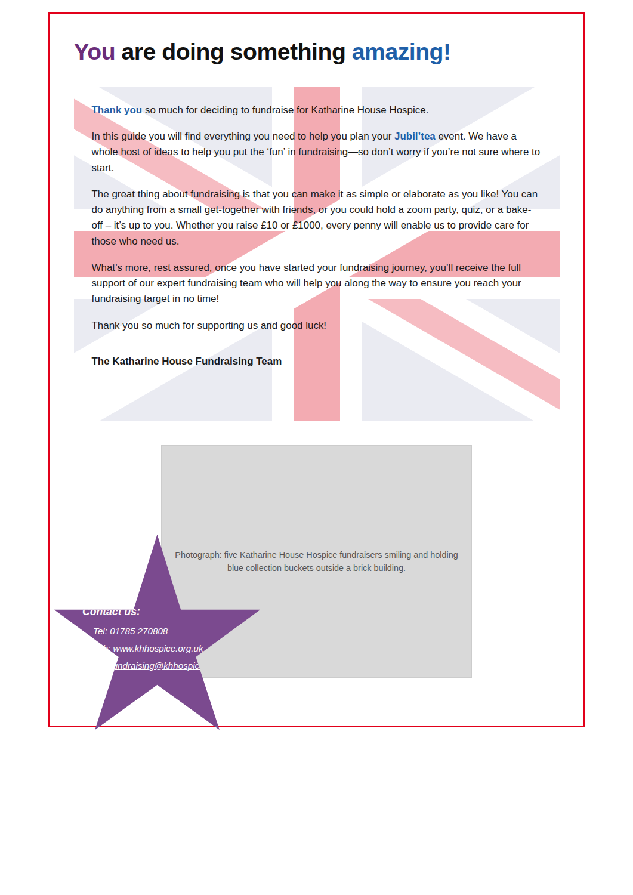You are doing something amazing!
Thank you so much for deciding to fundraise for Katharine House Hospice.
In this guide you will find everything you need to help you plan your Jubil’tea event. We have a whole host of ideas to help you put the ‘fun’ in fundraising—so don’t worry if you’re not sure where to start.
The great thing about fundraising is that you can make it as simple or elaborate as you like! You can do anything from a small get-together with friends, or you could hold a zoom party, quiz, or a bake-off – it’s up to you. Whether you raise £10 or £1000, every penny will enable us to provide care for those who need us.
What’s more, rest assured, once you have started your fundraising journey, you’ll receive the full support of our expert fundraising team who will help you along the way to ensure you reach your fundraising target in no time!
Thank you so much for supporting us and good luck!
The Katharine House Fundraising Team
Photograph: five Katharine House Hospice fundraisers smiling and holding blue collection buckets outside a brick building.
Contact us: Tel: 01785 270808
Web: www.khhospice.org.uk
Email: fundraising@khhospice.org.uk